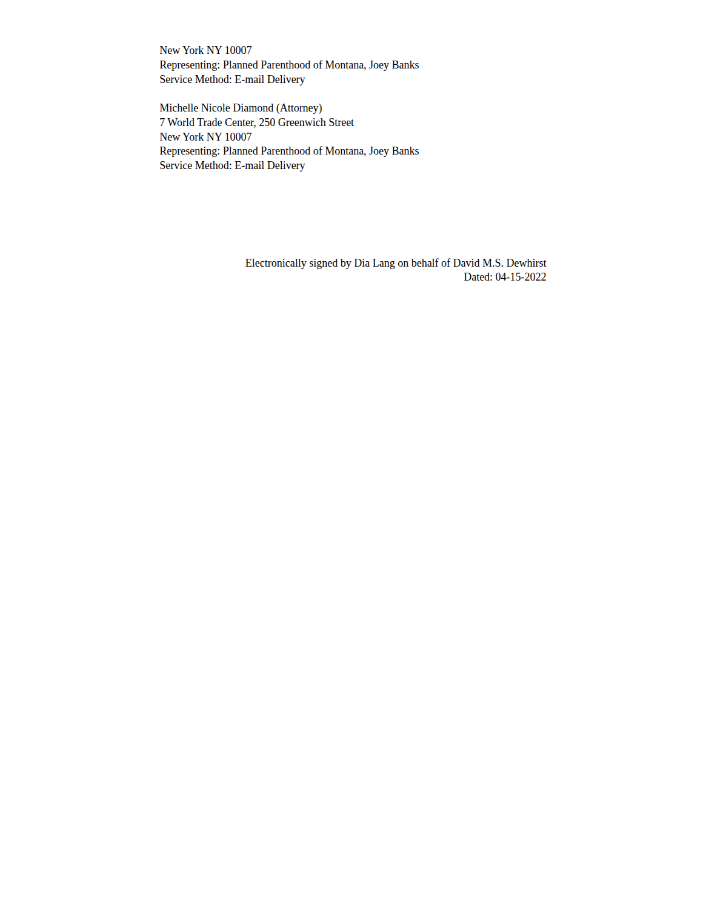New York NY 10007
Representing: Planned Parenthood of Montana, Joey Banks
Service Method: E-mail Delivery
Michelle Nicole Diamond (Attorney)
7 World Trade Center, 250 Greenwich Street
New York NY 10007
Representing: Planned Parenthood of Montana, Joey Banks
Service Method: E-mail Delivery
Electronically signed by Dia Lang on behalf of David M.S. Dewhirst
Dated: 04-15-2022